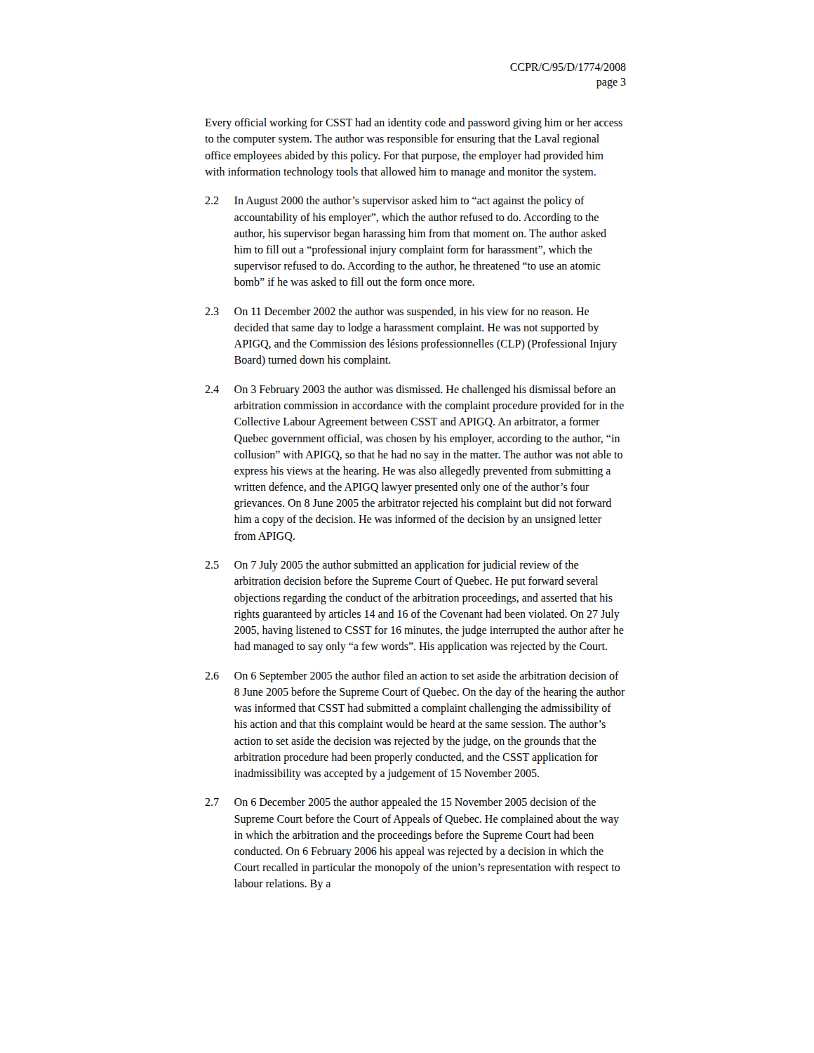CCPR/C/95/D/1774/2008 page 3
Every official working for CSST had an identity code and password giving him or her access to the computer system. The author was responsible for ensuring that the Laval regional office employees abided by this policy. For that purpose, the employer had provided him with information technology tools that allowed him to manage and monitor the system.
2.2 In August 2000 the author’s supervisor asked him to “act against the policy of accountability of his employer”, which the author refused to do. According to the author, his supervisor began harassing him from that moment on. The author asked him to fill out a “professional injury complaint form for harassment”, which the supervisor refused to do. According to the author, he threatened “to use an atomic bomb” if he was asked to fill out the form once more.
2.3 On 11 December 2002 the author was suspended, in his view for no reason. He decided that same day to lodge a harassment complaint. He was not supported by APIGQ, and the Commission des lésions professionnelles (CLP) (Professional Injury Board) turned down his complaint.
2.4 On 3 February 2003 the author was dismissed. He challenged his dismissal before an arbitration commission in accordance with the complaint procedure provided for in the Collective Labour Agreement between CSST and APIGQ. An arbitrator, a former Quebec government official, was chosen by his employer, according to the author, “in collusion” with APIGQ, so that he had no say in the matter. The author was not able to express his views at the hearing. He was also allegedly prevented from submitting a written defence, and the APIGQ lawyer presented only one of the author’s four grievances. On 8 June 2005 the arbitrator rejected his complaint but did not forward him a copy of the decision. He was informed of the decision by an unsigned letter from APIGQ.
2.5 On 7 July 2005 the author submitted an application for judicial review of the arbitration decision before the Supreme Court of Quebec. He put forward several objections regarding the conduct of the arbitration proceedings, and asserted that his rights guaranteed by articles 14 and 16 of the Covenant had been violated. On 27 July 2005, having listened to CSST for 16 minutes, the judge interrupted the author after he had managed to say only “a few words”. His application was rejected by the Court.
2.6 On 6 September 2005 the author filed an action to set aside the arbitration decision of 8 June 2005 before the Supreme Court of Quebec. On the day of the hearing the author was informed that CSST had submitted a complaint challenging the admissibility of his action and that this complaint would be heard at the same session. The author’s action to set aside the decision was rejected by the judge, on the grounds that the arbitration procedure had been properly conducted, and the CSST application for inadmissibility was accepted by a judgement of 15 November 2005.
2.7 On 6 December 2005 the author appealed the 15 November 2005 decision of the Supreme Court before the Court of Appeals of Quebec. He complained about the way in which the arbitration and the proceedings before the Supreme Court had been conducted. On 6 February 2006 his appeal was rejected by a decision in which the Court recalled in particular the monopoly of the union’s representation with respect to labour relations. By a